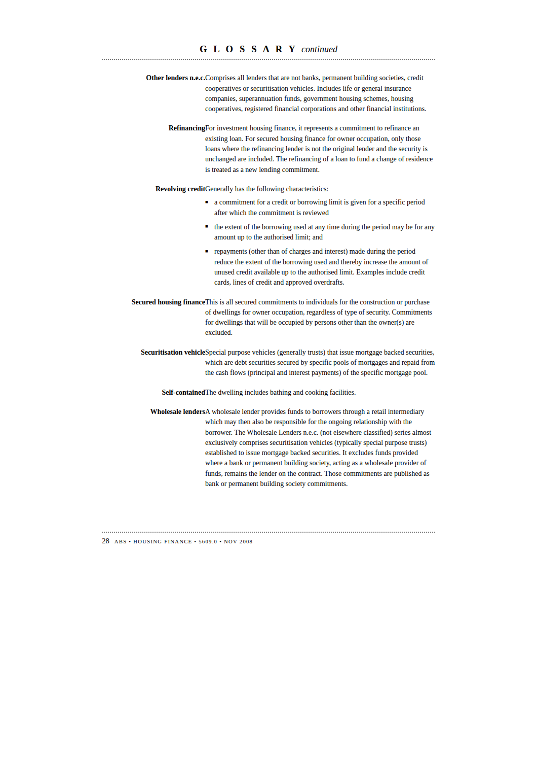G L O S S A R Y continued
| Other lenders n.e.c. | Comprises all lenders that are not banks, permanent building societies, credit cooperatives or securitisation vehicles. Includes life or general insurance companies, superannuation funds, government housing schemes, housing cooperatives, registered financial corporations and other financial institutions. |
| Refinancing | For investment housing finance, it represents a commitment to refinance an existing loan. For secured housing finance for owner occupation, only those loans where the refinancing lender is not the original lender and the security is unchanged are included. The refinancing of a loan to fund a change of residence is treated as a new lending commitment. |
| Revolving credit | Generally has the following characteristics: a commitment for a credit or borrowing limit is given for a specific period after which the commitment is reviewed the extent of the borrowing used at any time during the period may be for any amount up to the authorised limit; and repayments (other than of charges and interest) made during the period reduce the extent of the borrowing used and thereby increase the amount of unused credit available up to the authorised limit. Examples include credit cards, lines of credit and approved overdrafts. |
| Secured housing finance | This is all secured commitments to individuals for the construction or purchase of dwellings for owner occupation, regardless of type of security. Commitments for dwellings that will be occupied by persons other than the owner(s) are excluded. |
| Securitisation vehicle | Special purpose vehicles (generally trusts) that issue mortgage backed securities, which are debt securities secured by specific pools of mortgages and repaid from the cash flows (principal and interest payments) of the specific mortgage pool. |
| Self-contained | The dwelling includes bathing and cooking facilities. |
| Wholesale lenders | A wholesale lender provides funds to borrowers through a retail intermediary which may then also be responsible for the ongoing relationship with the borrower. The Wholesale Lenders n.e.c. (not elsewhere classified) series almost exclusively comprises securitisation vehicles (typically special purpose trusts) established to issue mortgage backed securities. It excludes funds provided where a bank or permanent building society, acting as a wholesale provider of funds, remains the lender on the contract. Those commitments are published as bank or permanent building society commitments. |
28 ABS • HOUSING FINANCE • 5609.0 • NOV 2008